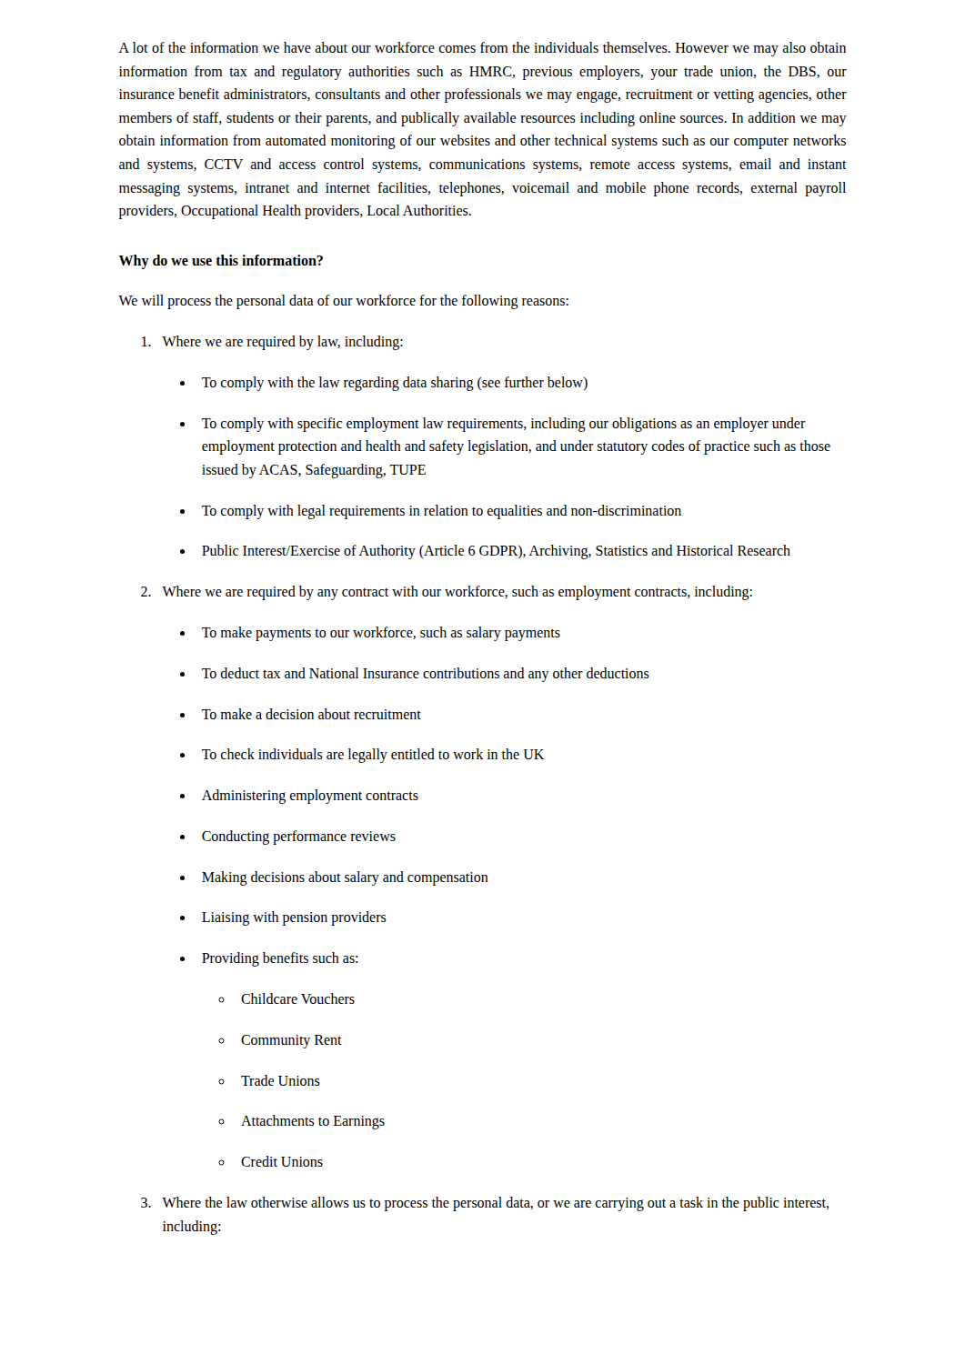A lot of the information we have about our workforce comes from the individuals themselves. However we may also obtain information from tax and regulatory authorities such as HMRC, previous employers, your trade union, the DBS, our insurance benefit administrators, consultants and other professionals we may engage, recruitment or vetting agencies, other members of staff, students or their parents, and publically available resources including online sources. In addition we may obtain information from automated monitoring of our websites and other technical systems such as our computer networks and systems, CCTV and access control systems, communications systems, remote access systems, email and instant messaging systems, intranet and internet facilities, telephones, voicemail and mobile phone records, external payroll providers, Occupational Health providers, Local Authorities.
Why do we use this information?
We will process the personal data of our workforce for the following reasons:
Where we are required by law, including:
To comply with the law regarding data sharing (see further below)
To comply with specific employment law requirements, including our obligations as an employer under employment protection and health and safety legislation, and under statutory codes of practice such as those issued by ACAS, Safeguarding, TUPE
To comply with legal requirements in relation to equalities and non-discrimination
Public Interest/Exercise of Authority (Article 6 GDPR), Archiving, Statistics and Historical Research
Where we are required by any contract with our workforce, such as employment contracts, including:
To make payments to our workforce, such as salary payments
To deduct tax and National Insurance contributions and any other deductions
To make a decision about recruitment
To check individuals are legally entitled to work in the UK
Administering employment contracts
Conducting performance reviews
Making decisions about salary and compensation
Liaising with pension providers
Providing benefits such as:
Childcare Vouchers
Community Rent
Trade Unions
Attachments to Earnings
Credit Unions
Where the law otherwise allows us to process the personal data, or we are carrying out a task in the public interest, including: